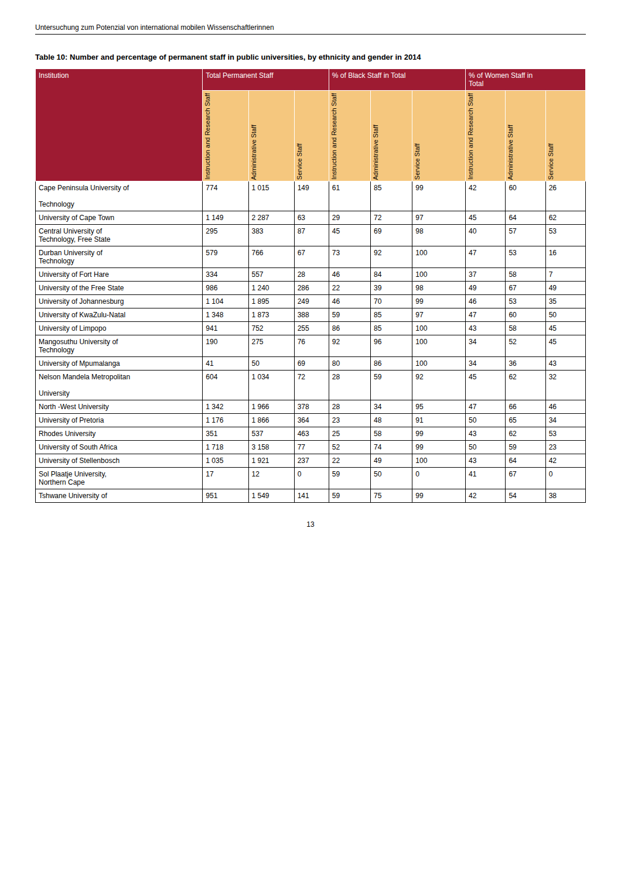Untersuchung zum Potenzial von international mobilen Wissenschaftlerinnen
Table 10: Number and percentage of permanent staff in public universities, by ethnicity and gender in 2014
| Institution | Total Permanent Staff | % of Black Staff in Total | % of Women Staff in Total |
| --- | --- | --- | --- |
| Instruction and Research Staff | Administrative Staff | Service Staff | Instruction and Research Staff | Administrative Staff | Service Staff | Instruction and Research Staff | Administrative Staff | Service Staff |
| Cape Peninsula University of Technology | 774 | 1 015 | 149 | 61 | 85 | 99 | 42 | 60 | 26 |
| University of Cape Town | 1 149 | 2 287 | 63 | 29 | 72 | 97 | 45 | 64 | 62 |
| Central University of Technology, Free State | 295 | 383 | 87 | 45 | 69 | 98 | 40 | 57 | 53 |
| Durban University of Technology | 579 | 766 | 67 | 73 | 92 | 100 | 47 | 53 | 16 |
| University of Fort Hare | 334 | 557 | 28 | 46 | 84 | 100 | 37 | 58 | 7 |
| University of the Free State | 986 | 1 240 | 286 | 22 | 39 | 98 | 49 | 67 | 49 |
| University of Johannesburg | 1 104 | 1 895 | 249 | 46 | 70 | 99 | 46 | 53 | 35 |
| University of KwaZulu-Natal | 1 348 | 1 873 | 388 | 59 | 85 | 97 | 47 | 60 | 50 |
| University of Limpopo | 941 | 752 | 255 | 86 | 85 | 100 | 43 | 58 | 45 |
| Mangosuthu University of Technology | 190 | 275 | 76 | 92 | 96 | 100 | 34 | 52 | 45 |
| University of Mpumalanga | 41 | 50 | 69 | 80 | 86 | 100 | 34 | 36 | 43 |
| Nelson Mandela Metropolitan University | 604 | 1 034 | 72 | 28 | 59 | 92 | 45 | 62 | 32 |
| North -West University | 1 342 | 1 966 | 378 | 28 | 34 | 95 | 47 | 66 | 46 |
| University of Pretoria | 1 176 | 1 866 | 364 | 23 | 48 | 91 | 50 | 65 | 34 |
| Rhodes University | 351 | 537 | 463 | 25 | 58 | 99 | 43 | 62 | 53 |
| University of South Africa | 1 718 | 3 158 | 77 | 52 | 74 | 99 | 50 | 59 | 23 |
| University of Stellenbosch | 1 035 | 1 921 | 237 | 22 | 49 | 100 | 43 | 64 | 42 |
| Sol Plaatje University, Northern Cape | 17 | 12 | 0 | 59 | 50 | 0 | 41 | 67 | 0 |
| Tshwane University of | 951 | 1 549 | 141 | 59 | 75 | 99 | 42 | 54 | 38 |
13